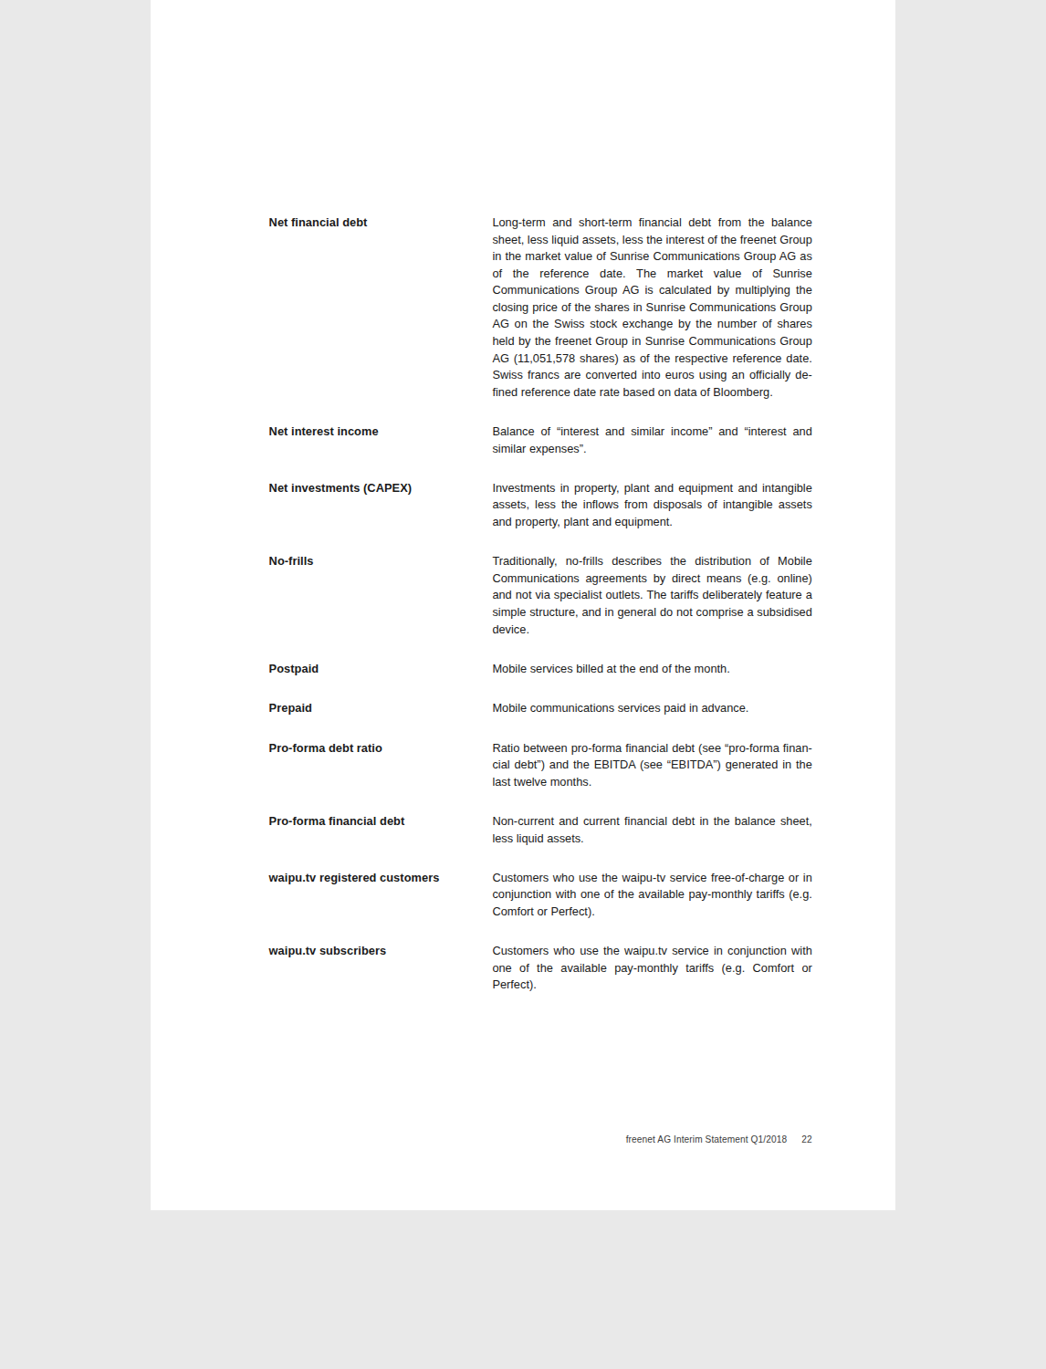Net financial debt
Long-term and short-term financial debt from the balance sheet, less liquid assets, less the interest of the freenet Group in the market value of Sunrise Communications Group AG as of the reference date. The market value of Sunrise Communications Group AG is calculated by multiplying the closing price of the shares in Sunrise Communications Group AG on the Swiss stock exchange by the number of shares held by the freenet Group in Sunrise Communications Group AG (11,051,578 shares) as of the respective reference date. Swiss francs are converted into euros using an officially defined reference date rate based on data of Bloomberg.
Net interest income
Balance of “interest and similar income” and “interest and similar expenses”.
Net investments (CAPEX)
Investments in property, plant and equipment and intangible assets, less the inflows from disposals of intangible assets and property, plant and equipment.
No-frills
Traditionally, no-frills describes the distribution of Mobile Communications agreements by direct means (e.g. online) and not via specialist outlets. The tariffs deliberately feature a simple structure, and in general do not comprise a subsidised device.
Postpaid
Mobile services billed at the end of the month.
Prepaid
Mobile communications services paid in advance.
Pro-forma debt ratio
Ratio between pro-forma financial debt (see “pro-forma financial debt”) and the EBITDA (see “EBITDA”) generated in the last twelve months.
Pro-forma financial debt
Non-current and current financial debt in the balance sheet, less liquid assets.
waipu.tv registered customers
Customers who use the waipu-tv service free-of-charge or in conjunction with one of the available pay-monthly tariffs (e.g. Comfort or Perfect).
waipu.tv subscribers
Customers who use the waipu.tv service in conjunction with one of the available pay-monthly tariffs (e.g. Comfort or Perfect).
freenet AG Interim Statement Q1/201822